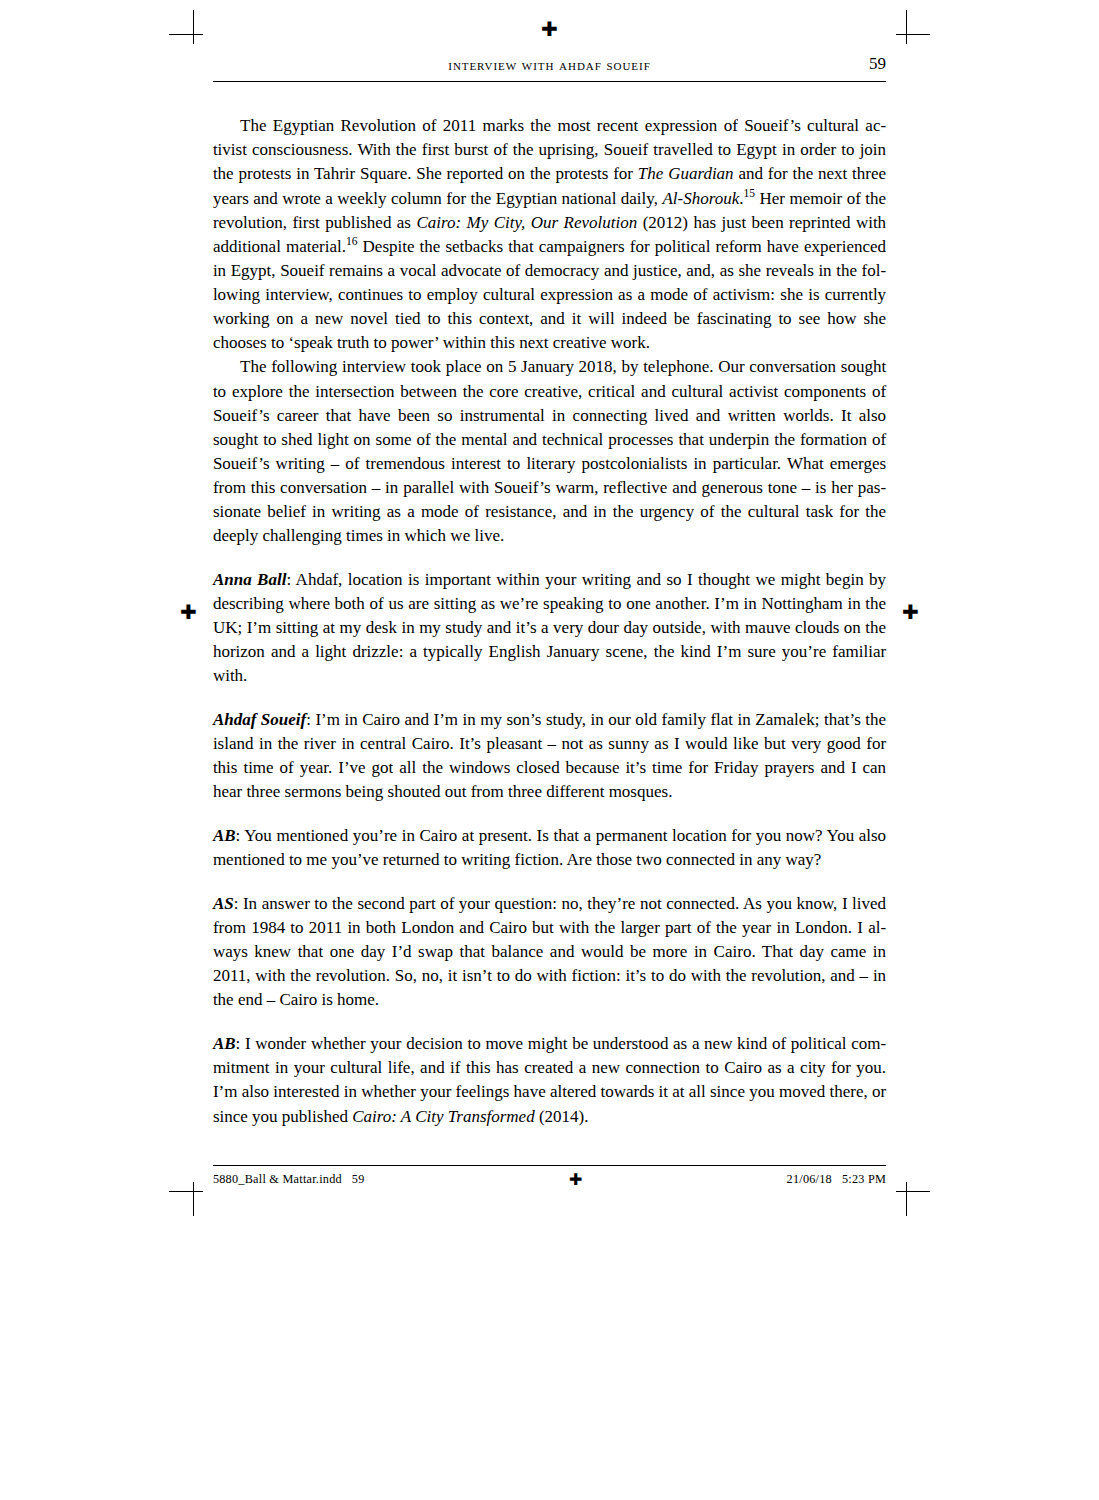✚ ✚ ✚
interview with ahdaf soueif 59
The Egyptian Revolution of 2011 marks the most recent expression of Soueif’s cultural activist consciousness. With the first burst of the uprising, Soueif travelled to Egypt in order to join the protests in Tahrir Square. She reported on the protests for The Guardian and for the next three years and wrote a weekly column for the Egyptian national daily, Al-Shorouk.15 Her memoir of the revolution, first published as Cairo: My City, Our Revolution (2012) has just been reprinted with additional material.16 Despite the setbacks that campaigners for political reform have experienced in Egypt, Soueif remains a vocal advocate of democracy and justice, and, as she reveals in the following interview, continues to employ cultural expression as a mode of activism: she is currently working on a new novel tied to this context, and it will indeed be fascinating to see how she chooses to ‘speak truth to power’ within this next creative work.
The following interview took place on 5 January 2018, by telephone. Our conversation sought to explore the intersection between the core creative, critical and cultural activist components of Soueif’s career that have been so instrumental in connecting lived and written worlds. It also sought to shed light on some of the mental and technical processes that underpin the formation of Soueif’s writing – of tremendous interest to literary postcolonialists in particular. What emerges from this conversation – in parallel with Soueif’s warm, reflective and generous tone – is her passionate belief in writing as a mode of resistance, and in the urgency of the cultural task for the deeply challenging times in which we live.
Anna Ball: Ahdaf, location is important within your writing and so I thought we might begin by describing where both of us are sitting as we’re speaking to one another. I’m in Nottingham in the UK; I’m sitting at my desk in my study and it’s a very dour day outside, with mauve clouds on the horizon and a light drizzle: a typically English January scene, the kind I’m sure you’re familiar with.
Ahdaf Soueif: I’m in Cairo and I’m in my son’s study, in our old family flat in Zamalek; that’s the island in the river in central Cairo. It’s pleasant – not as sunny as I would like but very good for this time of year. I’ve got all the windows closed because it’s time for Friday prayers and I can hear three sermons being shouted out from three different mosques.
AB: You mentioned you’re in Cairo at present. Is that a permanent location for you now? You also mentioned to me you’ve returned to writing fiction. Are those two connected in any way?
AS: In answer to the second part of your question: no, they’re not connected. As you know, I lived from 1984 to 2011 in both London and Cairo but with the larger part of the year in London. I always knew that one day I’d swap that balance and would be more in Cairo. That day came in 2011, with the revolution. So, no, it isn’t to do with fiction: it’s to do with the revolution, and – in the end – Cairo is home.
AB: I wonder whether your decision to move might be understood as a new kind of political commitment in your cultural life, and if this has created a new connection to Cairo as a city for you. I’m also interested in whether your feelings have altered towards it at all since you moved there, or since you published Cairo: A City Transformed (2014).
5880_Ball & Mattar.indd 59 ✚ 21/06/18 5:23 PM